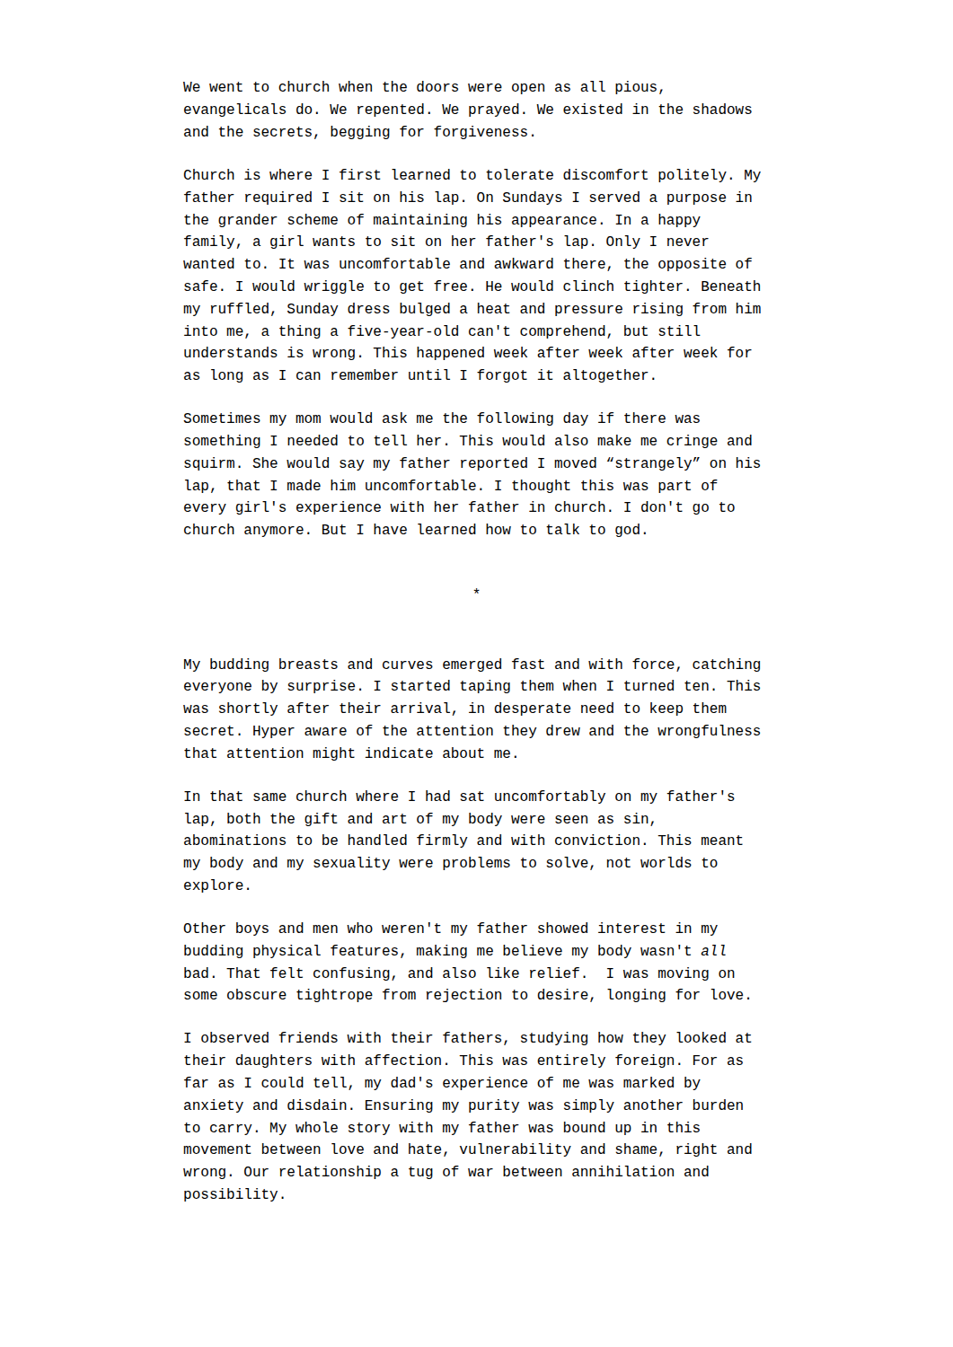We went to church when the doors were open as all pious, evangelicals do. We repented. We prayed. We existed in the shadows and the secrets, begging for forgiveness.
Church is where I first learned to tolerate discomfort politely. My father required I sit on his lap. On Sundays I served a purpose in the grander scheme of maintaining his appearance. In a happy family, a girl wants to sit on her father's lap. Only I never wanted to. It was uncomfortable and awkward there, the opposite of safe. I would wriggle to get free. He would clinch tighter. Beneath my ruffled, Sunday dress bulged a heat and pressure rising from him into me, a thing a five-year-old can't comprehend, but still understands is wrong. This happened week after week after week for as long as I can remember until I forgot it altogether.
Sometimes my mom would ask me the following day if there was something I needed to tell her. This would also make me cringe and squirm. She would say my father reported I moved “strangely” on his lap, that I made him uncomfortable. I thought this was part of every girl's experience with her father in church. I don't go to church anymore. But I have learned how to talk to god.
*
My budding breasts and curves emerged fast and with force, catching everyone by surprise. I started taping them when I turned ten. This was shortly after their arrival, in desperate need to keep them secret. Hyper aware of the attention they drew and the wrongfulness that attention might indicate about me.
In that same church where I had sat uncomfortably on my father's lap, both the gift and art of my body were seen as sin, abominations to be handled firmly and with conviction. This meant my body and my sexuality were problems to solve, not worlds to explore.
Other boys and men who weren't my father showed interest in my budding physical features, making me believe my body wasn't all bad. That felt confusing, and also like relief. I was moving on some obscure tightrope from rejection to desire, longing for love.
I observed friends with their fathers, studying how they looked at their daughters with affection. This was entirely foreign. For as far as I could tell, my dad's experience of me was marked by anxiety and disdain. Ensuring my purity was simply another burden to carry. My whole story with my father was bound up in this movement between love and hate, vulnerability and shame, right and wrong. Our relationship a tug of war between annihilation and possibility.